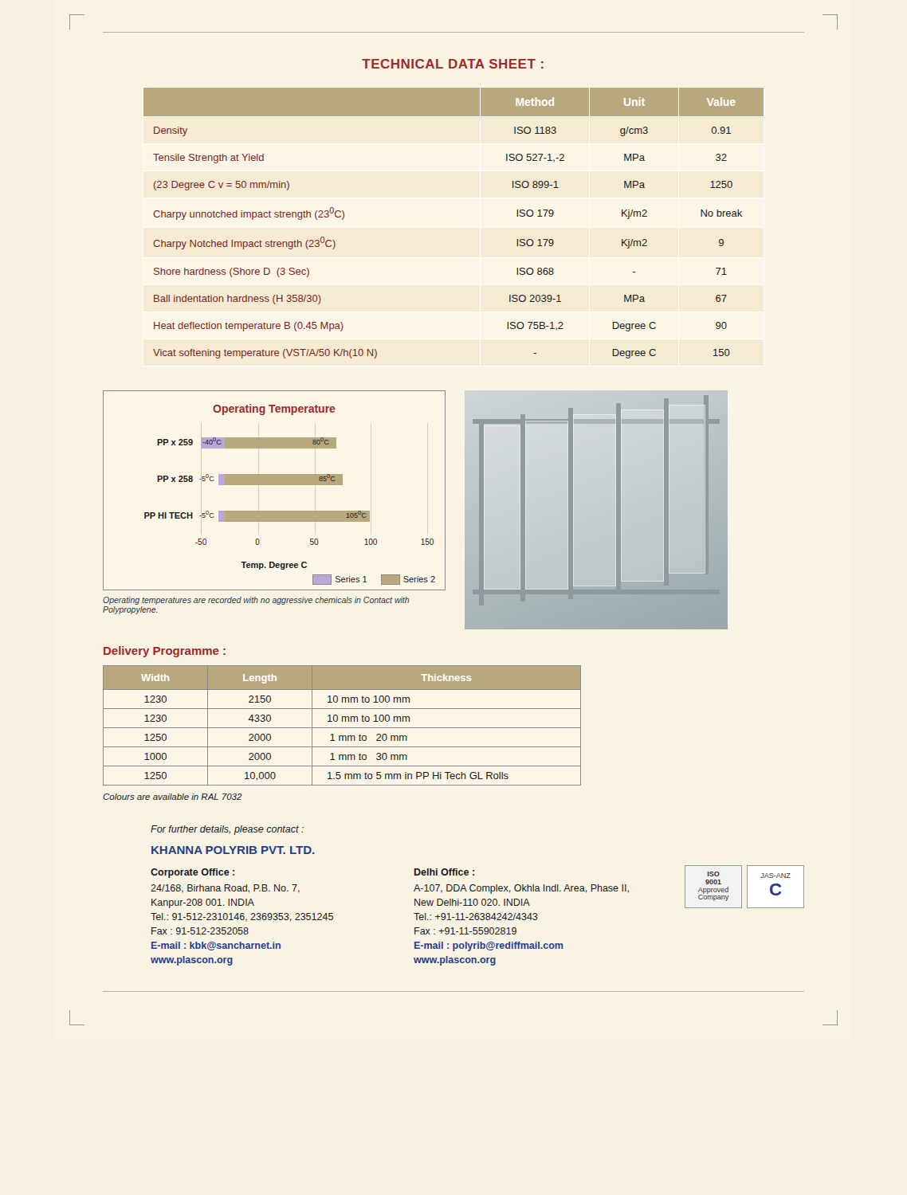TECHNICAL DATA SHEET :
| | Method | Unit | Value |
| --- | --- | --- | --- |
| Density | ISO 1183 | g/cm3 | 0.91 |
| Tensile Strength at Yield | ISO 527-1,-2 | MPa | 32 |
| (23 Degree C v = 50 mm/min) | ISO 899-1 | MPa | 1250 |
| Charpy unnotched impact strength (23 0 C) | ISO 179 | Kj/m2 | No break |
| Charpy Notched Impact strength (23 0 C) | ISO 179 | Kj/m2 | 9 |
| Shore hardness (Shore D (3 Sec) | ISO 868 | - | 71 |
| Ball indentation hardness (H 358/30) | ISO 2039-1 | MPa | 67 |
| Heat deflection temperature B (0.45 Mpa) | ISO 75B-1,2 | Degree C | 90 |
| Vicat softening temperature (VST/A/50 K/h(10 N) | - | Degree C | 150 |
Operating Temperature
PP x 259
-400C
800C
PP x 258
-50C
850C
PP HI TECH
-50C
1050C
-50 0 50 100 150
Temp. Degree C
Series 1 Series 2
Operating temperatures are recorded with no aggressive chemicals in Contact with Polypropylene.
Delivery Programme :
| Width | Length | Thickness |
| --- | --- | --- |
| 1230 | 2150 | 10 mm to 100 mm |
| 1230 | 4330 | 10 mm to 100 mm |
| 1250 | 2000 | 1 mm to 20 mm |
| 1000 | 2000 | 1 mm to 30 mm |
| 1250 | 10,000 | 1.5 mm to 5 mm in PP Hi Tech GL Rolls |
Colours are available in RAL 7032
For further details, please contact :
KHANNA POLYRIB PVT. LTD.
Corporate Office :
24/168, Birhana Road, P.B. No. 7,
Kanpur-208 001. INDIA
Tel.: 91-512-2310146, 2369353, 2351245
Fax : 91-512-2352058
E-mail : kbk@sancharnet.in
www.plascon.org
Delhi Office :
A-107, DDA Complex, Okhla Indl. Area, Phase II,
New Delhi-110 020. INDIA
Tel.: +91-11-26384242/4343
Fax : +91-11-55902819
E-mail : polyrib@rediffmail.com
www.plascon.org
ISO
9001
Approved
Company
JAS-ANZ
C